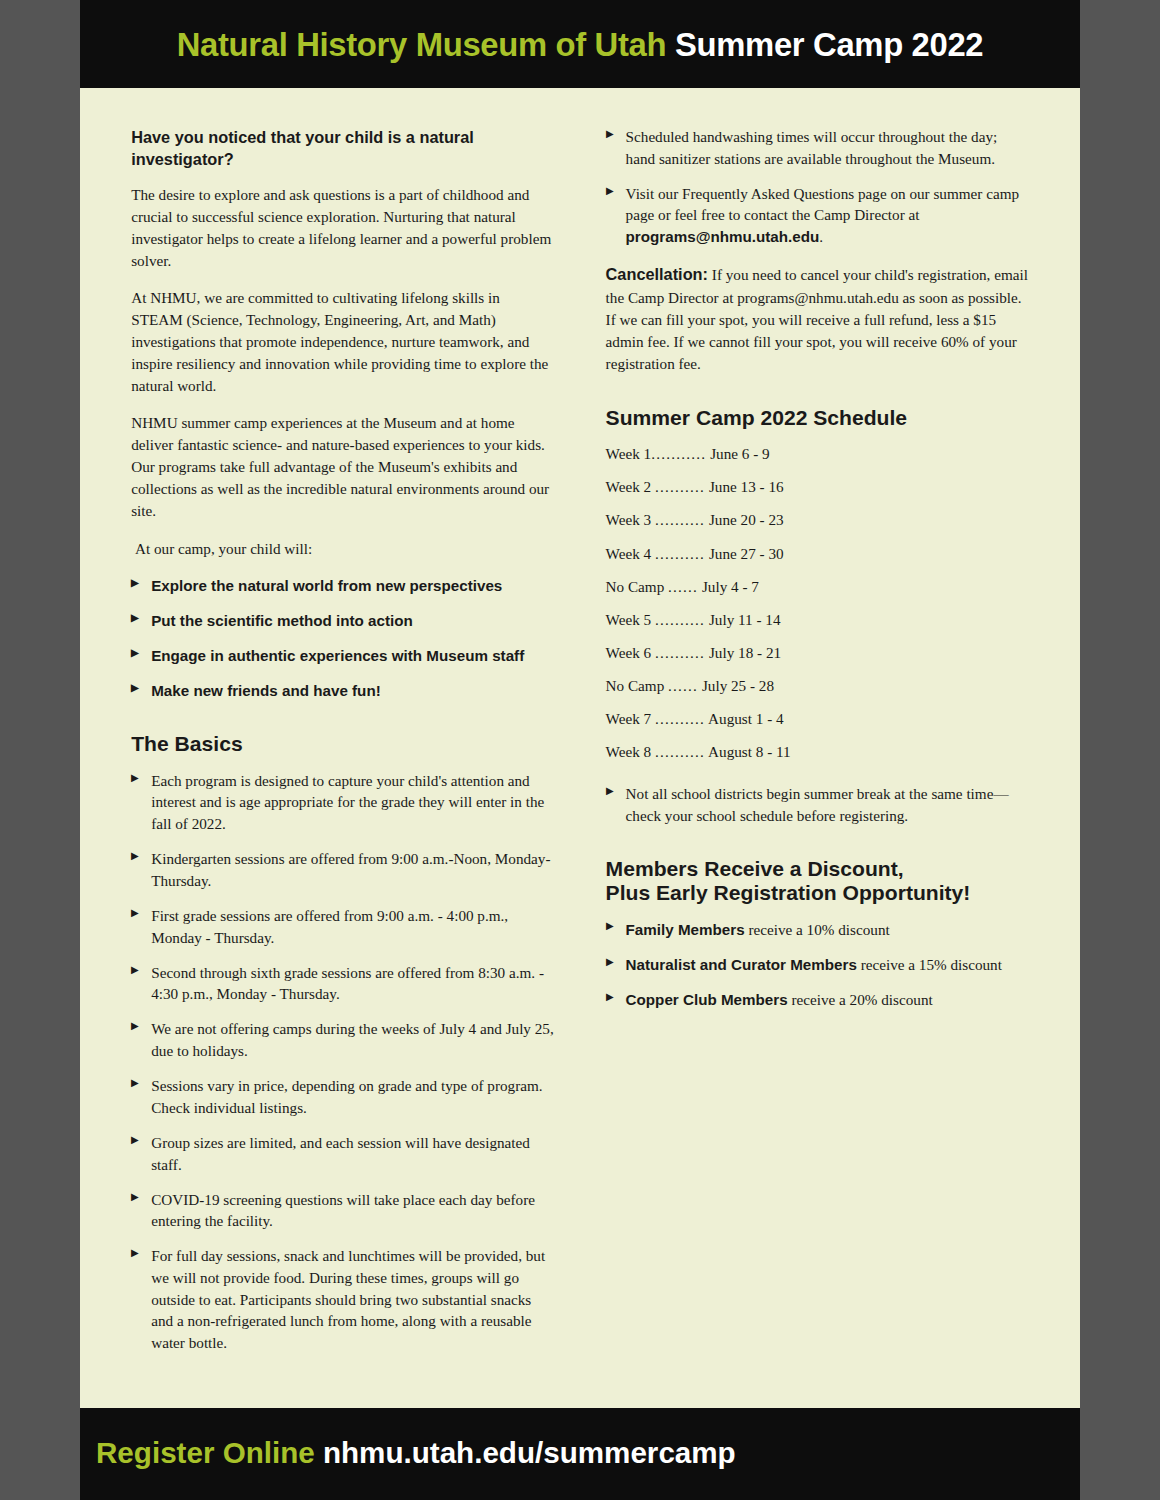Natural History Museum of Utah Summer Camp 2022
Have you noticed that your child is a natural investigator?
The desire to explore and ask questions is a part of childhood and crucial to successful science exploration. Nurturing that natural investigator helps to create a lifelong learner and a powerful problem solver.
At NHMU, we are committed to cultivating lifelong skills in STEAM (Science, Technology, Engineering, Art, and Math) investigations that promote independence, nurture teamwork, and inspire resiliency and innovation while providing time to explore the natural world.
NHMU summer camp experiences at the Museum and at home deliver fantastic science- and nature-based experiences to your kids. Our programs take full advantage of the Museum's exhibits and collections as well as the incredible natural environments around our site.
At our camp, your child will:
Explore the natural world from new perspectives
Put the scientific method into action
Engage in authentic experiences with Museum staff
Make new friends and have fun!
The Basics
Each program is designed to capture your child's attention and interest and is age appropriate for the grade they will enter in the fall of 2022.
Kindergarten sessions are offered from 9:00 a.m.-Noon, Monday-Thursday.
First grade sessions are offered from 9:00 a.m. - 4:00 p.m., Monday - Thursday.
Second through sixth grade sessions are offered from 8:30 a.m. - 4:30 p.m., Monday - Thursday.
We are not offering camps during the weeks of July 4 and July 25, due to holidays.
Sessions vary in price, depending on grade and type of program. Check individual listings.
Group sizes are limited, and each session will have designated staff.
COVID-19 screening questions will take place each day before entering the facility.
For full day sessions, snack and lunchtimes will be provided, but we will not provide food. During these times, groups will go outside to eat. Participants should bring two substantial snacks and a non-refrigerated lunch from home, along with a reusable water bottle.
Scheduled handwashing times will occur throughout the day; hand sanitizer stations are available throughout the Museum.
Visit our Frequently Asked Questions page on our summer camp page or feel free to contact the Camp Director at programs@nhmu.utah.edu.
Cancellation: If you need to cancel your child's registration, email the Camp Director at programs@nhmu.utah.edu as soon as possible. If we can fill your spot, you will receive a full refund, less a $15 admin fee. If we cannot fill your spot, you will receive 60% of your registration fee.
Summer Camp 2022 Schedule
Week 1........... June 6 - 9
Week 2 .......... June 13 - 16
Week 3 .......... June 20 - 23
Week 4 .......... June 27 - 30
No Camp ...... July 4 - 7
Week 5 .......... July 11 - 14
Week 6 .......... July 18 - 21
No Camp ...... July 25 - 28
Week 7 .......... August 1 - 4
Week 8 .......... August 8 - 11
Not all school districts begin summer break at the same time—check your school schedule before registering.
Members Receive a Discount,
Plus Early Registration Opportunity!
Family Members receive a 10% discount
Naturalist and Curator Members receive a 15% discount
Copper Club Members receive a 20% discount
Register Online nhmu.utah.edu/summercamp